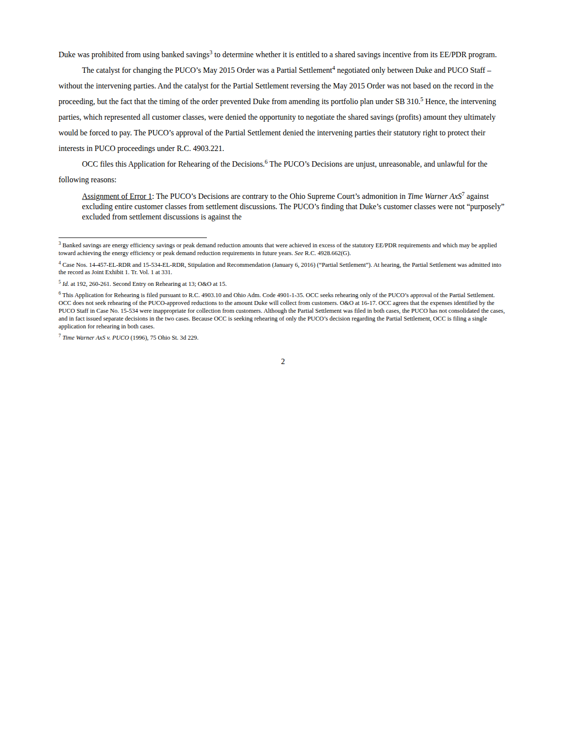Duke was prohibited from using banked savings3 to determine whether it is entitled to a shared savings incentive from its EE/PDR program.
The catalyst for changing the PUCO’s May 2015 Order was a Partial Settlement4 negotiated only between Duke and PUCO Staff – without the intervening parties. And the catalyst for the Partial Settlement reversing the May 2015 Order was not based on the record in the proceeding, but the fact that the timing of the order prevented Duke from amending its portfolio plan under SB 310.5 Hence, the intervening parties, which represented all customer classes, were denied the opportunity to negotiate the shared savings (profits) amount they ultimately would be forced to pay. The PUCO’s approval of the Partial Settlement denied the intervening parties their statutory right to protect their interests in PUCO proceedings under R.C. 4903.221.
OCC files this Application for Rehearing of the Decisions.6 The PUCO’s Decisions are unjust, unreasonable, and unlawful for the following reasons:
Assignment of Error 1: The PUCO’s Decisions are contrary to the Ohio Supreme Court’s admonition in Time Warner AxS7 against excluding entire customer classes from settlement discussions. The PUCO’s finding that Duke’s customer classes were not “purposely” excluded from settlement discussions is against the
3 Banked savings are energy efficiency savings or peak demand reduction amounts that were achieved in excess of the statutory EE/PDR requirements and which may be applied toward achieving the energy efficiency or peak demand reduction requirements in future years. See R.C. 4928.662(G).
4 Case Nos. 14-457-EL-RDR and 15-534-EL-RDR, Stipulation and Recommendation (January 6, 2016) (“Partial Settlement”). At hearing, the Partial Settlement was admitted into the record as Joint Exhibit 1. Tr. Vol. 1 at 331.
5 Id. at 192, 260-261. Second Entry on Rehearing at 13; O&O at 15.
6 This Application for Rehearing is filed pursuant to R.C. 4903.10 and Ohio Adm. Code 4901-1-35. OCC seeks rehearing only of the PUCO’s approval of the Partial Settlement. OCC does not seek rehearing of the PUCO-approved reductions to the amount Duke will collect from customers. O&O at 16-17. OCC agrees that the expenses identified by the PUCO Staff in Case No. 15-534 were inappropriate for collection from customers. Although the Partial Settlement was filed in both cases, the PUCO has not consolidated the cases, and in fact issued separate decisions in the two cases. Because OCC is seeking rehearing of only the PUCO’s decision regarding the Partial Settlement, OCC is filing a single application for rehearing in both cases.
7 Time Warner AxS v. PUCO (1996), 75 Ohio St. 3d 229.
2